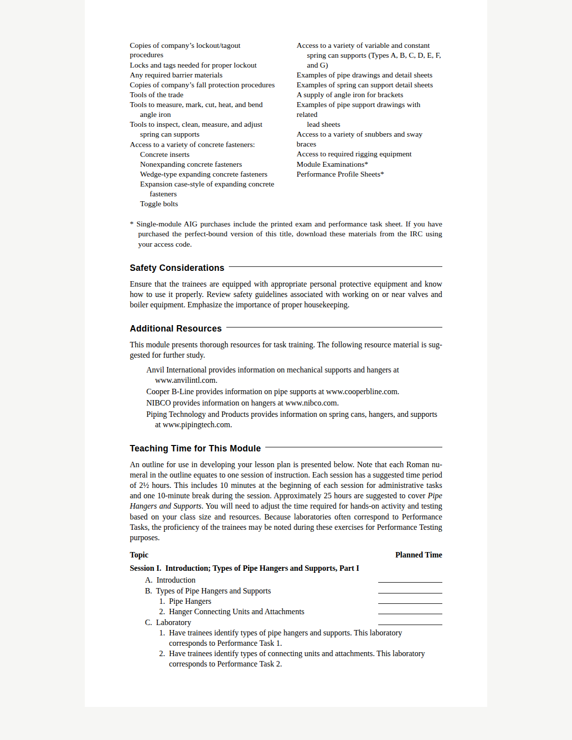Copies of company’s lockout/tagout procedures
Locks and tags needed for proper lockout
Any required barrier materials
Copies of company’s fall protection procedures
Tools of the trade
Tools to measure, mark, cut, heat, and bend
angle iron
Tools to inspect, clean, measure, and adjust
spring can supports
Access to a variety of concrete fasteners:
Concrete inserts
Nonexpanding concrete fasteners
Wedge-type expanding concrete fasteners
Expansion case-style of expanding concrete
fasteners
Toggle bolts
Access to a variety of variable and constant
spring can supports (Types A, B, C, D, E, F,
and G)
Examples of pipe drawings and detail sheets
Examples of spring can support detail sheets
A supply of angle iron for brackets
Examples of pipe support drawings with related
lead sheets
Access to a variety of snubbers and sway braces
Access to required rigging equipment
Module Examinations*
Performance Profile Sheets*
* Single-module AIG purchases include the printed exam and performance task sheet. If you have purchased the perfect-bound version of this title, download these materials from the IRC using your access code.
Safety Considerations
Ensure that the trainees are equipped with appropriate personal protective equipment and know how to use it properly. Review safety guidelines associated with working on or near valves and boiler equipment. Emphasize the importance of proper housekeeping.
Additional Resources
This module presents thorough resources for task training. The following resource material is suggested for further study.
Anvil International provides information on mechanical supports and hangers at www.anvilintl.com.
Cooper B-Line provides information on pipe supports at www.cooperbline.com.
NIBCO provides information on hangers at www.nibco.com.
Piping Technology and Products provides information on spring cans, hangers, and supports at www.pipingtech.com.
Teaching Time for This Module
An outline for use in developing your lesson plan is presented below. Note that each Roman numeral in the outline equates to one session of instruction. Each session has a suggested time period of 2½ hours. This includes 10 minutes at the beginning of each session for administrative tasks and one 10-minute break during the session. Approximately 25 hours are suggested to cover Pipe Hangers and Supports. You will need to adjust the time required for hands-on activity and testing based on your class size and resources. Because laboratories often correspond to Performance Tasks, the proficiency of the trainees may be noted during these exercises for Performance Testing purposes.
Topic Planned Time
Session I. Introduction; Types of Pipe Hangers and Supports, Part I
A. Introduction
B. Types of Pipe Hangers and Supports
1. Pipe Hangers
2. Hanger Connecting Units and Attachments
C. Laboratory
1. Have trainees identify types of pipe hangers and supports. This laboratory corresponds to Performance Task 1.
2. Have trainees identify types of connecting units and attachments. This laboratory corresponds to Performance Task 2.